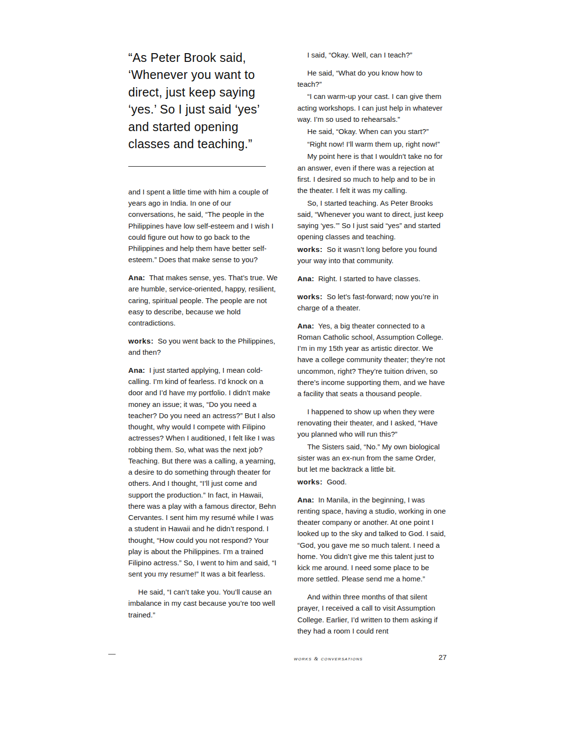“As Peter Brook said, ‘Whenever you want to direct, just keep saying ‘yes.’ So I just said ‘yes’ and started opening classes and teaching.”
and I spent a little time with him a couple of years ago in India. In one of our conversations, he said, “The people in the Philippines have low self-esteem and I wish I could figure out how to go back to the Philippines and help them have better self-esteem.” Does that make sense to you?
Ana: That makes sense, yes. That’s true. We are humble, service-oriented, happy, resilient, caring, spiritual people. The people are not easy to describe, because we hold contradictions.
works: So you went back to the Philippines, and then?
Ana: I just started applying, I mean cold-calling. I’m kind of fearless. I’d knock on a door and I’d have my portfolio. I didn’t make money an issue; it was, “Do you need a teacher? Do you need an actress?” But I also thought, why would I compete with Filipino actresses? When I auditioned, I felt like I was robbing them. So, what was the next job? Teaching. But there was a calling, a yearning, a desire to do something through theater for others. And I thought, “I’ll just come and support the production.” In fact, in Hawaii, there was a play with a famous director, Behn Cervantes. I sent him my resumé while I was a student in Hawaii and he didn’t respond. I thought, “How could you not respond? Your play is about the Philippines. I’m a trained Filipino actress.” So, I went to him and said, “I sent you my resume!” It was a bit fearless.
He said, “I can’t take you. You’ll cause an imbalance in my cast because you’re too well trained.”
I said, “Okay. Well, can I teach?”
He said, “What do you know how to teach?”
“I can warm-up your cast. I can give them acting workshops. I can just help in whatever way. I’m so used to rehearsals.”
He said, “Okay. When can you start?”
“Right now! I’ll warm them up, right now!”
My point here is that I wouldn’t take no for an answer, even if there was a rejection at first. I desired so much to help and to be in the theater. I felt it was my calling.
So, I started teaching. As Peter Brooks said, “Whenever you want to direct, just keep saying ‘yes.’” So I just said “yes” and started opening classes and teaching.
works: So it wasn’t long before you found your way into that community.
Ana: Right. I started to have classes.
works: So let’s fast-forward; now you’re in charge of a theater.
Ana: Yes, a big theater connected to a Roman Catholic school, Assumption College. I’m in my 15th year as artistic director. We have a college community theater; they’re not uncommon, right? They’re tuition driven, so there’s income supporting them, and we have a facility that seats a thousand people.
I happened to show up when they were renovating their theater, and I asked, “Have you planned who will run this?”
The Sisters said, “No.” My own biological sister was an ex-nun from the same Order, but let me backtrack a little bit.
works: Good.
Ana: In Manila, in the beginning, I was renting space, having a studio, working in one theater company or another. At one point I looked up to the sky and talked to God. I said, “God, you gave me so much talent. I need a home. You didn’t give me this talent just to kick me around. I need some place to be more settled. Please send me a home.”
And within three months of that silent prayer, I received a call to visit Assumption College. Earlier, I’d written to them asking if they had a room I could rent
works & conversations
27